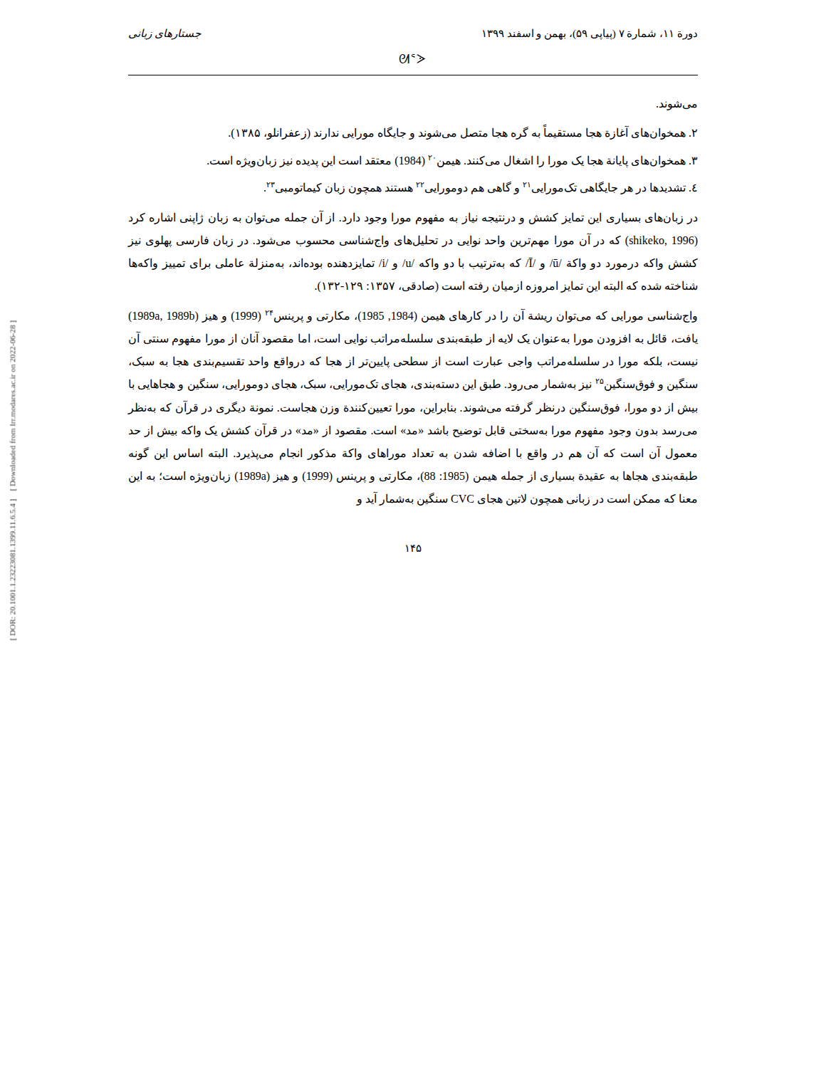[ DOR: 20.1001.1.23223081.1399.11.6.5.4 ] [ Downloaded from lrr.modares.ac.ir on 2022-06-28 ]
دورة ۱۱، شمارة ۷ (پیاپی ۵۹)، بهمن و اسفند ۱۳۹۹ جستارهای زبانی
ᘛ⁠⁠⁠⁠ᕐᐷ
می‌شوند.
۲. همخوان‌های آغازة هجا مستقیماً به گره هجا متصل می‌شوند و جایگاه مورایی ندارند (زعفرانلو، ۱۳۸۵).
۳. همخوان‌های پایانة هجا یک مورا را اشغال می‌کنند. هیمن۲۰ (1984) معتقد است این پدیده نیز زبان‌ویژه است.
٤. تشدیدها در هر جایگاهی تک‌مورایی۲۱ و گاهی هم دومورایی۲۲ هستند همچون زبان کیماتومبی۲۳.
در زبان‌های بسیاری این تمایز کشش و درنتیجه نیاز به مفهوم مورا وجود دارد. از آن جمله می‌توان به زبان ژاپنی اشاره کرد (shikeko, 1996) که در آن مورا مهم‌ترین واحد نوایی در تحلیل‌های واج‌شناسی محسوب می‌شود. در زبان فارسی پهلوی نیز کشش واکه درمورد دو واکة /ū/ و /Ī/ که به‌ترتیب با دو واکه /u/ و /i/ تمایزدهنده بوده‌اند، به‌منزلة عاملی برای تمییز واکه‌ها شناخته شده که البته این تمایز امروزه ازمیان رفته است (صادقی، ۱۳۵۷: ۱۲۹-۱۳۲).
واج‌شناسی مورایی که می‌توان ریشة آن را در کارهای هیمن (1984, 1985)، مکارتی و پرینس۲۴ (1999) و هیز (1989a, 1989b) یافت، قائل به افزودن مورا به‌عنوان یک لایه از طبقه‌بندی سلسله‌مراتب نوایی است، اما مقصود آنان از مورا مفهوم سنتی آن نیست، بلکه مورا در سلسله‌مراتب واجی عبارت است از سطحی پایین‌تر از هجا که درواقع واحد تقسیم‌بندی هجا به سبک، سنگین و فوق‌سنگین۲۵ نیز به‌شمار می‌رود. طبق این دسته‌بندی، هجای تک‌مورایی، سبک، هجای دومورایی، سنگین و هجاهایی با بیش از دو مورا، فوق‌سنگین درنظر گرفته می‌شوند. بنابراین، مورا تعیین‌کنندة وزن هجاست. نمونة دیگری در قرآن که به‌نظر می‌رسد بدون وجود مفهوم مورا به‌سختی قابل توضیح باشد «مد» است. مقصود از «مد» در قرآن کشش یک واکه بیش از حد معمول آن است که آن هم در واقع با اضافه شدن به تعداد موراهای واکة مذکور انجام می‌پذیرد. البته اساس این گونه طبقه‌بندی هجاها به عقیدة بسیاری از جمله هیمن (1985: 88)، مکارتی و پرینس (1999) و هیز (1989a) زبان‌ویژه است؛ به این معنا که ممکن است در زبانی همچون لاتین هجای CVC سنگین به‌شمار آید و
۱۴۵